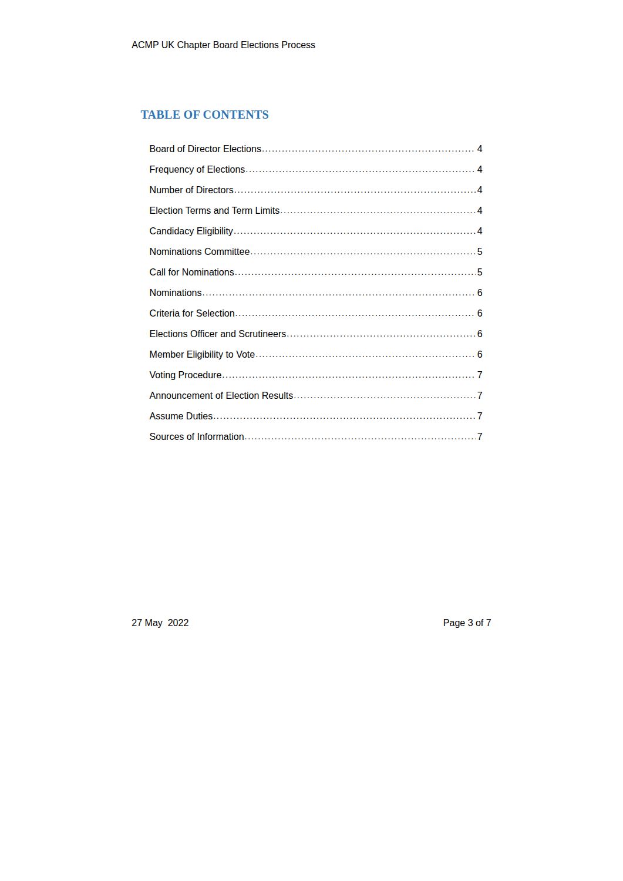ACMP UK Chapter Board Elections Process
TABLE OF CONTENTS
Board of Director Elections.......................................................................................... 4
Frequency of Elections.................................................................................................. 4
Number of Directors..................................................................................................... 4
Election Terms and Term Limits.................................................................................. 4
Candidacy Eligibility..................................................................................................... 4
Nominations Committee............................................................................................. 5
Call for Nominations.................................................................................................... 5
Nominations.............................................................................................................. 6
Criteria for Selection.................................................................................................... 6
Elections Officer and Scrutineers................................................................................. 6
Member Eligibility to Vote.......................................................................................... 6
Voting Procedure....................................................................................................... 7
Announcement of Election Results.............................................................................. 7
Assume Duties........................................................................................................... 7
Sources of Information................................................................................................ 7
27 May 2022
Page 3 of 7